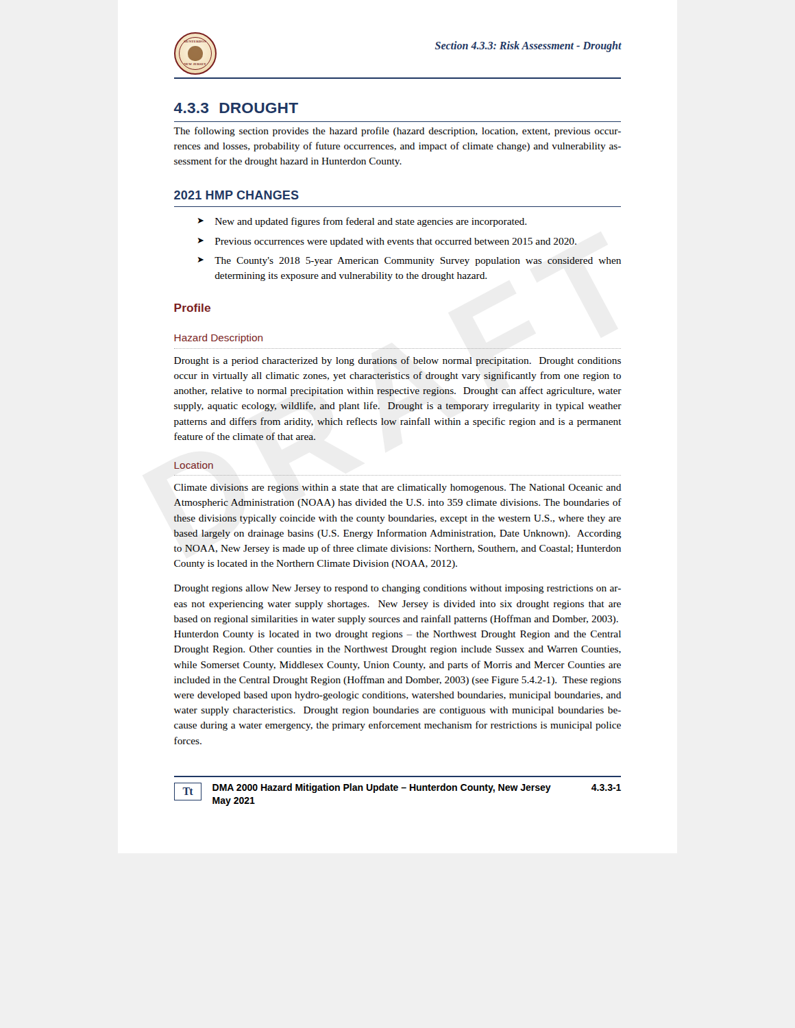DRAFT
Hunterdon
New Jersey
Section 4.3.3: Risk Assessment - Drought
4.3.3 DROUGHT
The following section provides the hazard profile (hazard description, location, extent, previous occurrences and losses, probability of future occurrences, and impact of climate change) and vulnerability assessment for the drought hazard in Hunterdon County.
2021 HMP CHANGES
New and updated figures from federal and state agencies are incorporated.
Previous occurrences were updated with events that occurred between 2015 and 2020.
The County's 2018 5-year American Community Survey population was considered when determining its exposure and vulnerability to the drought hazard.
Profile
Hazard Description
Drought is a period characterized by long durations of below normal precipitation. Drought conditions occur in virtually all climatic zones, yet characteristics of drought vary significantly from one region to another, relative to normal precipitation within respective regions. Drought can affect agriculture, water supply, aquatic ecology, wildlife, and plant life. Drought is a temporary irregularity in typical weather patterns and differs from aridity, which reflects low rainfall within a specific region and is a permanent feature of the climate of that area.
Location
Climate divisions are regions within a state that are climatically homogenous. The National Oceanic and Atmospheric Administration (NOAA) has divided the U.S. into 359 climate divisions. The boundaries of these divisions typically coincide with the county boundaries, except in the western U.S., where they are based largely on drainage basins (U.S. Energy Information Administration, Date Unknown). According to NOAA, New Jersey is made up of three climate divisions: Northern, Southern, and Coastal; Hunterdon County is located in the Northern Climate Division (NOAA, 2012).
Drought regions allow New Jersey to respond to changing conditions without imposing restrictions on areas not experiencing water supply shortages. New Jersey is divided into six drought regions that are based on regional similarities in water supply sources and rainfall patterns (Hoffman and Domber, 2003). Hunterdon County is located in two drought regions – the Northwest Drought Region and the Central Drought Region. Other counties in the Northwest Drought region include Sussex and Warren Counties, while Somerset County, Middlesex County, Union County, and parts of Morris and Mercer Counties are included in the Central Drought Region (Hoffman and Domber, 2003) (see Figure 5.4.2-1). These regions were developed based upon hydro-geologic conditions, watershed boundaries, municipal boundaries, and water supply characteristics. Drought region boundaries are contiguous with municipal boundaries because during a water emergency, the primary enforcement mechanism for restrictions is municipal police forces.
Tt
DMA 2000 Hazard Mitigation Plan Update – Hunterdon County, New Jersey
May 2021
4.3.3-1